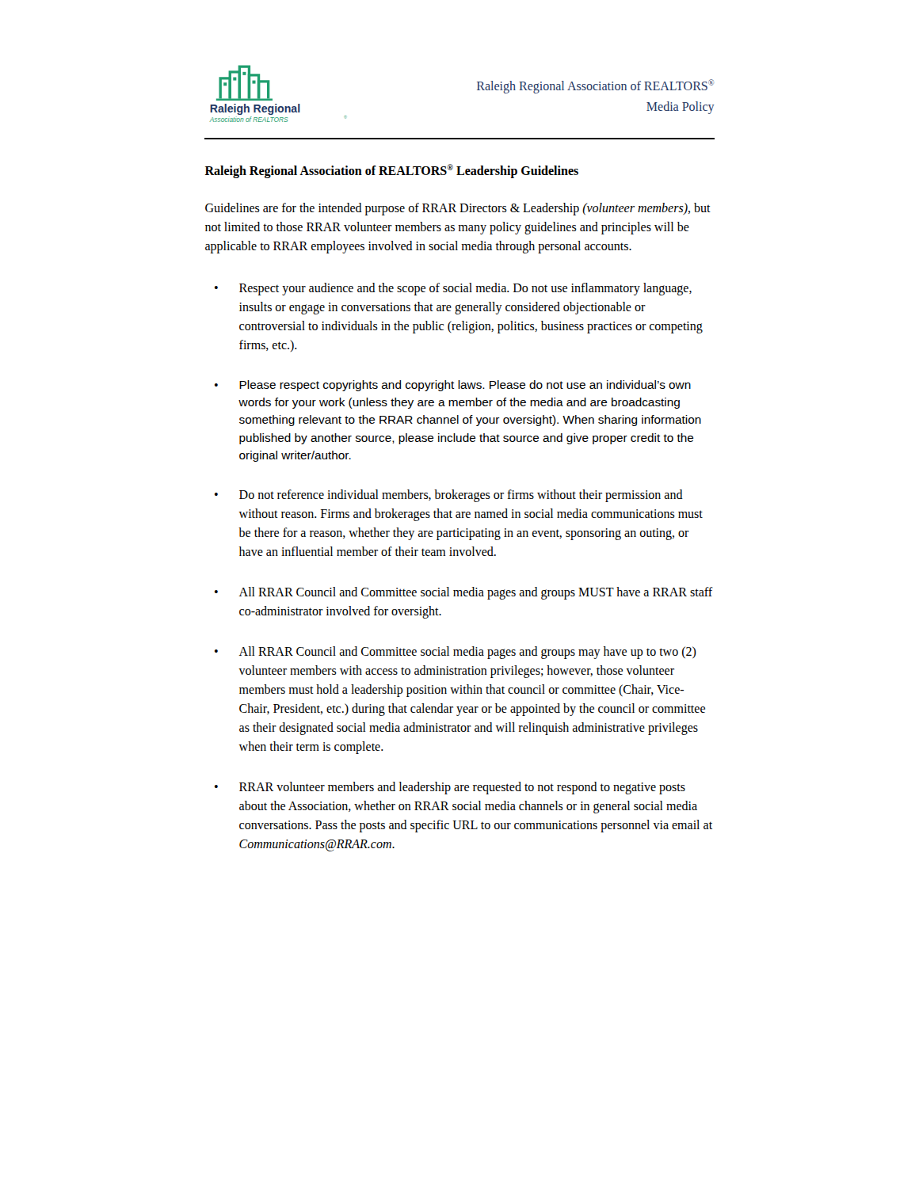Raleigh Regional Association of REALTORS ®
Raleigh Regional Association of REALTORS®
Media Policy
Raleigh Regional Association of REALTORS® Leadership Guidelines
Guidelines are for the intended purpose of RRAR Directors & Leadership (volunteer members), but not limited to those RRAR volunteer members as many policy guidelines and principles will be applicable to RRAR employees involved in social media through personal accounts.
Respect your audience and the scope of social media. Do not use inflammatory language, insults or engage in conversations that are generally considered objectionable or controversial to individuals in the public (religion, politics, business practices or competing firms, etc.).
Please respect copyrights and copyright laws. Please do not use an individual’s own words for your work (unless they are a member of the media and are broadcasting something relevant to the RRAR channel of your oversight). When sharing information published by another source, please include that source and give proper credit to the original writer/author.
Do not reference individual members, brokerages or firms without their permission and without reason. Firms and brokerages that are named in social media communications must be there for a reason, whether they are participating in an event, sponsoring an outing, or have an influential member of their team involved.
All RRAR Council and Committee social media pages and groups MUST have a RRAR staff co-administrator involved for oversight.
All RRAR Council and Committee social media pages and groups may have up to two (2) volunteer members with access to administration privileges; however, those volunteer members must hold a leadership position within that council or committee (Chair, Vice-Chair, President, etc.) during that calendar year or be appointed by the council or committee as their designated social media administrator and will relinquish administrative privileges when their term is complete.
RRAR volunteer members and leadership are requested to not respond to negative posts about the Association, whether on RRAR social media channels or in general social media conversations. Pass the posts and specific URL to our communications personnel via email at Communications@RRAR.com.